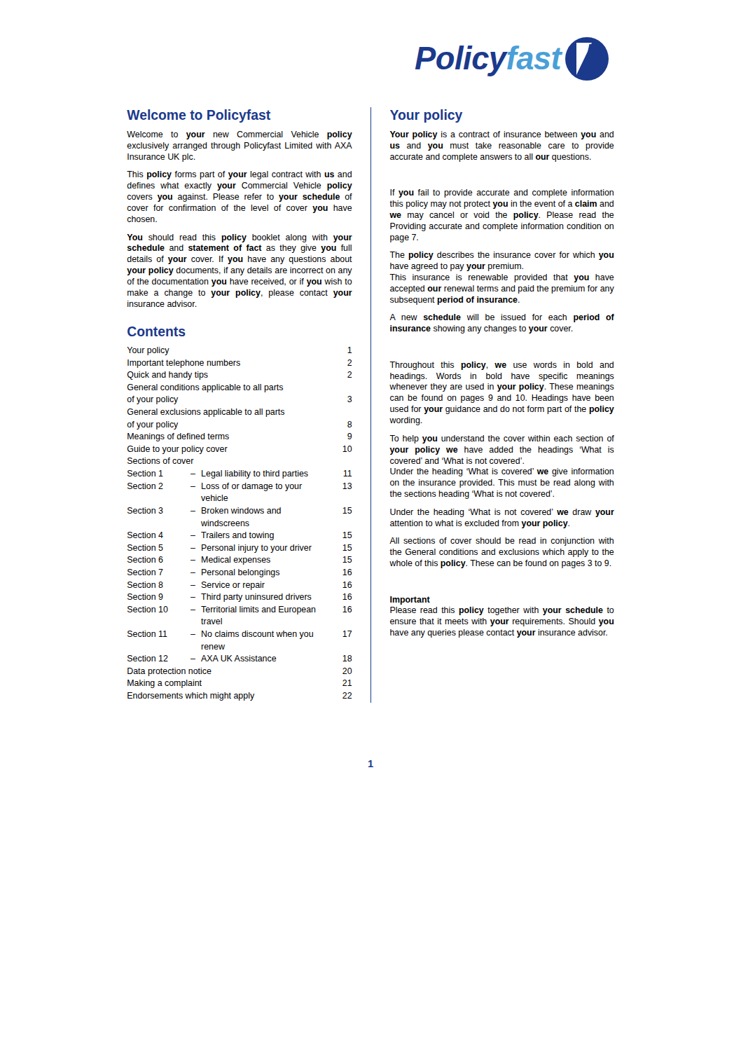Policy fast
Welcome to Policyfast
Welcome to your new Commercial Vehicle policy exclusively arranged through Policyfast Limited with AXA Insurance UK plc.
This policy forms part of your legal contract with us and defines what exactly your Commercial Vehicle policy covers you against. Please refer to your schedule of cover for confirmation of the level of cover you have chosen.
You should read this policy booklet along with your schedule and statement of fact as they give you full details of your cover. If you have any questions about your policy documents, if any details are incorrect on any of the documentation you have received, or if you wish to make a change to your policy, please contact your insurance advisor.
Contents
Your policy 1
Important telephone numbers 2
Quick and handy tips 2
General conditions applicable to all parts
of your policy 3
General exclusions applicable to all parts
of your policy 8
Meanings of defined terms 9
Guide to your policy cover 10
Sections of cover
Section 1–Legal liability to third parties 11
Section 2–Loss of or damage to your vehicle 13
Section 3–Broken windows and windscreens 15
Section 4–Trailers and towing 15
Section 5–Personal injury to your driver 15
Section 6–Medical expenses 15
Section 7–Personal belongings 16
Section 8–Service or repair 16
Section 9–Third party uninsured drivers 16
Section 10–Territorial limits and European travel 16
Section 11–No claims discount when you renew 17
Section 12–AXA UK Assistance 18
Data protection notice 20
Making a complaint 21
Endorsements which might apply 22
Your policy
Your policy is a contract of insurance between you and us and you must take reasonable care to provide accurate and complete answers to all our questions.
If you fail to provide accurate and complete information this policy may not protect you in the event of a claim and we may cancel or void the policy. Please read the Providing accurate and complete information condition on page 7.
The policy describes the insurance cover for which you have agreed to pay your premium.
This insurance is renewable provided that you have accepted our renewal terms and paid the premium for any subsequent period of insurance.
A new schedule will be issued for each period of insurance showing any changes to your cover.
Throughout this policy, we use words in bold and headings. Words in bold have specific meanings whenever they are used in your policy. These meanings can be found on pages 9 and 10. Headings have been used for your guidance and do not form part of the policy wording.
To help you understand the cover within each section of your policy we have added the headings ‘What is covered’ and ‘What is not covered’.
Under the heading ‘What is covered’ we give information on the insurance provided. This must be read along with the sections heading ‘What is not covered’.
Under the heading ‘What is not covered’ we draw your attention to what is excluded from your policy.
All sections of cover should be read in conjunction with the General conditions and exclusions which apply to the whole of this policy. These can be found on pages 3 to 9.
Important
Please read this policy together with your schedule to ensure that it meets with your requirements. Should you have any queries please contact your insurance advisor.
1